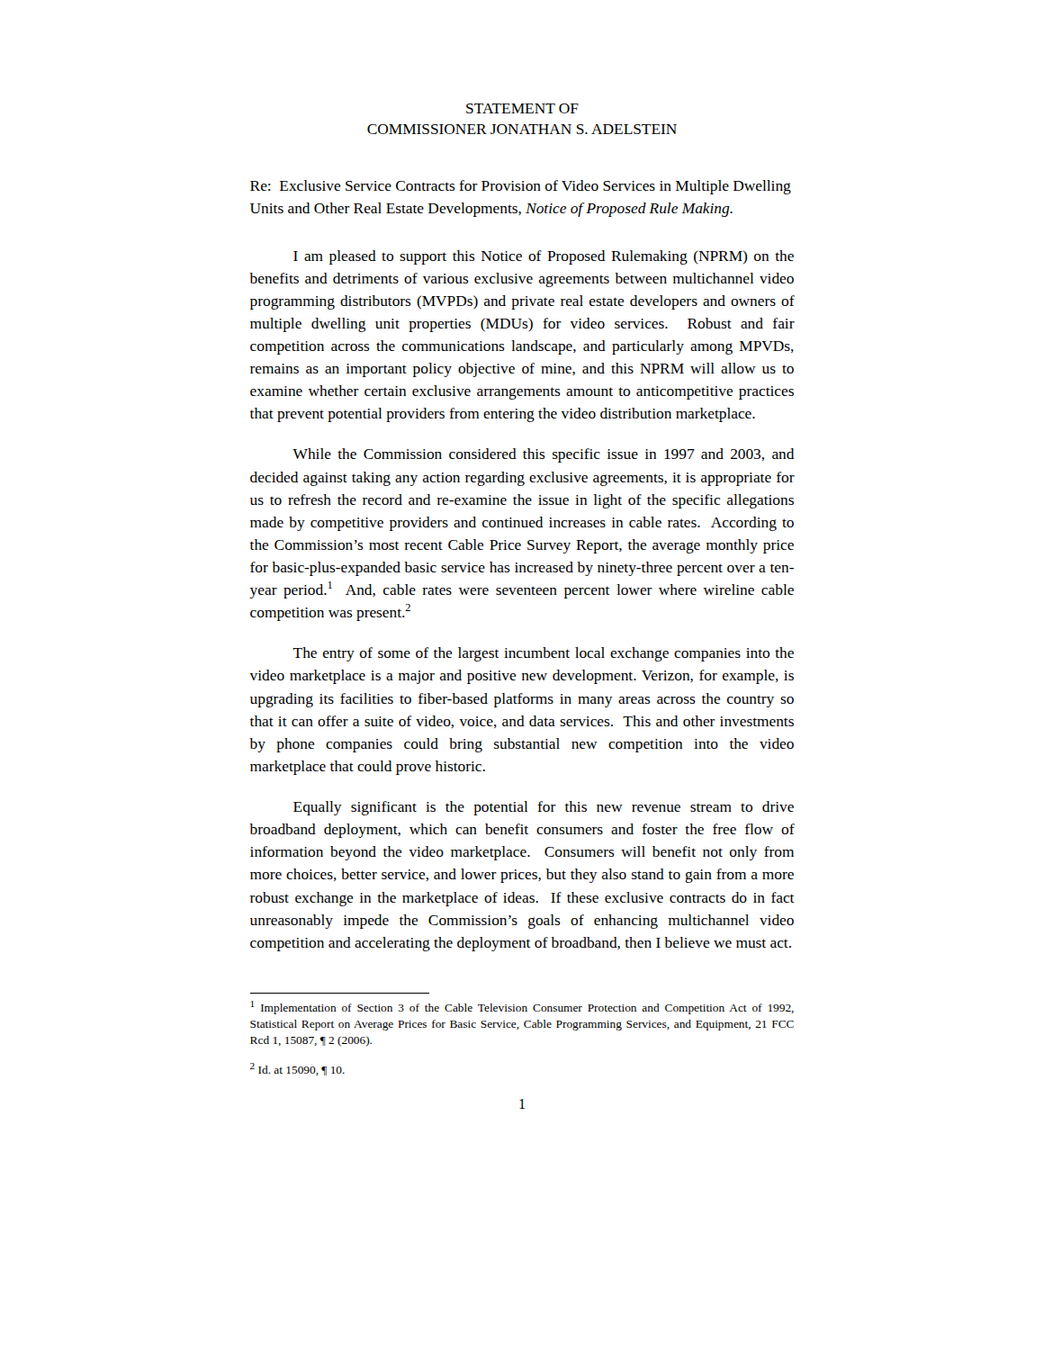STATEMENT OF COMMISSIONER JONATHAN S. ADELSTEIN
Re: Exclusive Service Contracts for Provision of Video Services in Multiple Dwelling Units and Other Real Estate Developments, Notice of Proposed Rule Making.
I am pleased to support this Notice of Proposed Rulemaking (NPRM) on the benefits and detriments of various exclusive agreements between multichannel video programming distributors (MVPDs) and private real estate developers and owners of multiple dwelling unit properties (MDUs) for video services. Robust and fair competition across the communications landscape, and particularly among MPVDs, remains as an important policy objective of mine, and this NPRM will allow us to examine whether certain exclusive arrangements amount to anticompetitive practices that prevent potential providers from entering the video distribution marketplace.
While the Commission considered this specific issue in 1997 and 2003, and decided against taking any action regarding exclusive agreements, it is appropriate for us to refresh the record and re-examine the issue in light of the specific allegations made by competitive providers and continued increases in cable rates. According to the Commission’s most recent Cable Price Survey Report, the average monthly price for basic-plus-expanded basic service has increased by ninety-three percent over a ten-year period.1 And, cable rates were seventeen percent lower where wireline cable competition was present.2
The entry of some of the largest incumbent local exchange companies into the video marketplace is a major and positive new development. Verizon, for example, is upgrading its facilities to fiber-based platforms in many areas across the country so that it can offer a suite of video, voice, and data services. This and other investments by phone companies could bring substantial new competition into the video marketplace that could prove historic.
Equally significant is the potential for this new revenue stream to drive broadband deployment, which can benefit consumers and foster the free flow of information beyond the video marketplace. Consumers will benefit not only from more choices, better service, and lower prices, but they also stand to gain from a more robust exchange in the marketplace of ideas. If these exclusive contracts do in fact unreasonably impede the Commission’s goals of enhancing multichannel video competition and accelerating the deployment of broadband, then I believe we must act.
1 Implementation of Section 3 of the Cable Television Consumer Protection and Competition Act of 1992, Statistical Report on Average Prices for Basic Service, Cable Programming Services, and Equipment, 21 FCC Rcd 1, 15087, ¶ 2 (2006).
2 Id. at 15090, ¶ 10.
1